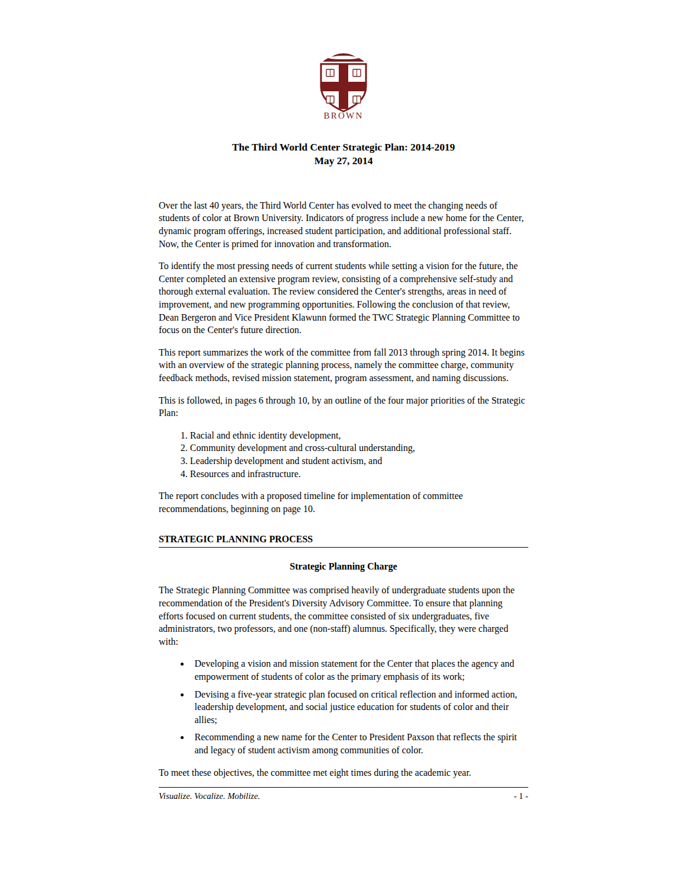BROWN
The Third World Center Strategic Plan: 2014-2019
May 27, 2014
Over the last 40 years, the Third World Center has evolved to meet the changing needs of students of color at Brown University. Indicators of progress include a new home for the Center, dynamic program offerings, increased student participation, and additional professional staff. Now, the Center is primed for innovation and transformation.
To identify the most pressing needs of current students while setting a vision for the future, the Center completed an extensive program review, consisting of a comprehensive self-study and thorough external evaluation. The review considered the Center's strengths, areas in need of improvement, and new programming opportunities. Following the conclusion of that review, Dean Bergeron and Vice President Klawunn formed the TWC Strategic Planning Committee to focus on the Center's future direction.
This report summarizes the work of the committee from fall 2013 through spring 2014. It begins with an overview of the strategic planning process, namely the committee charge, community feedback methods, revised mission statement, program assessment, and naming discussions.
This is followed, in pages 6 through 10, by an outline of the four major priorities of the Strategic Plan:
Racial and ethnic identity development,
Community development and cross-cultural understanding,
Leadership development and student activism, and
Resources and infrastructure.
The report concludes with a proposed timeline for implementation of committee recommendations, beginning on page 10.
Strategic Planning Process
Strategic Planning Charge
The Strategic Planning Committee was comprised heavily of undergraduate students upon the recommendation of the President's Diversity Advisory Committee. To ensure that planning efforts focused on current students, the committee consisted of six undergraduates, five administrators, two professors, and one (non-staff) alumnus. Specifically, they were charged with:
Developing a vision and mission statement for the Center that places the agency and empowerment of students of color as the primary emphasis of its work;
Devising a five-year strategic plan focused on critical reflection and informed action, leadership development, and social justice education for students of color and their allies;
Recommending a new name for the Center to President Paxson that reflects the spirit and legacy of student activism among communities of color.
To meet these objectives, the committee met eight times during the academic year.
Visualize. Vocalize. Mobilize. - 1 -